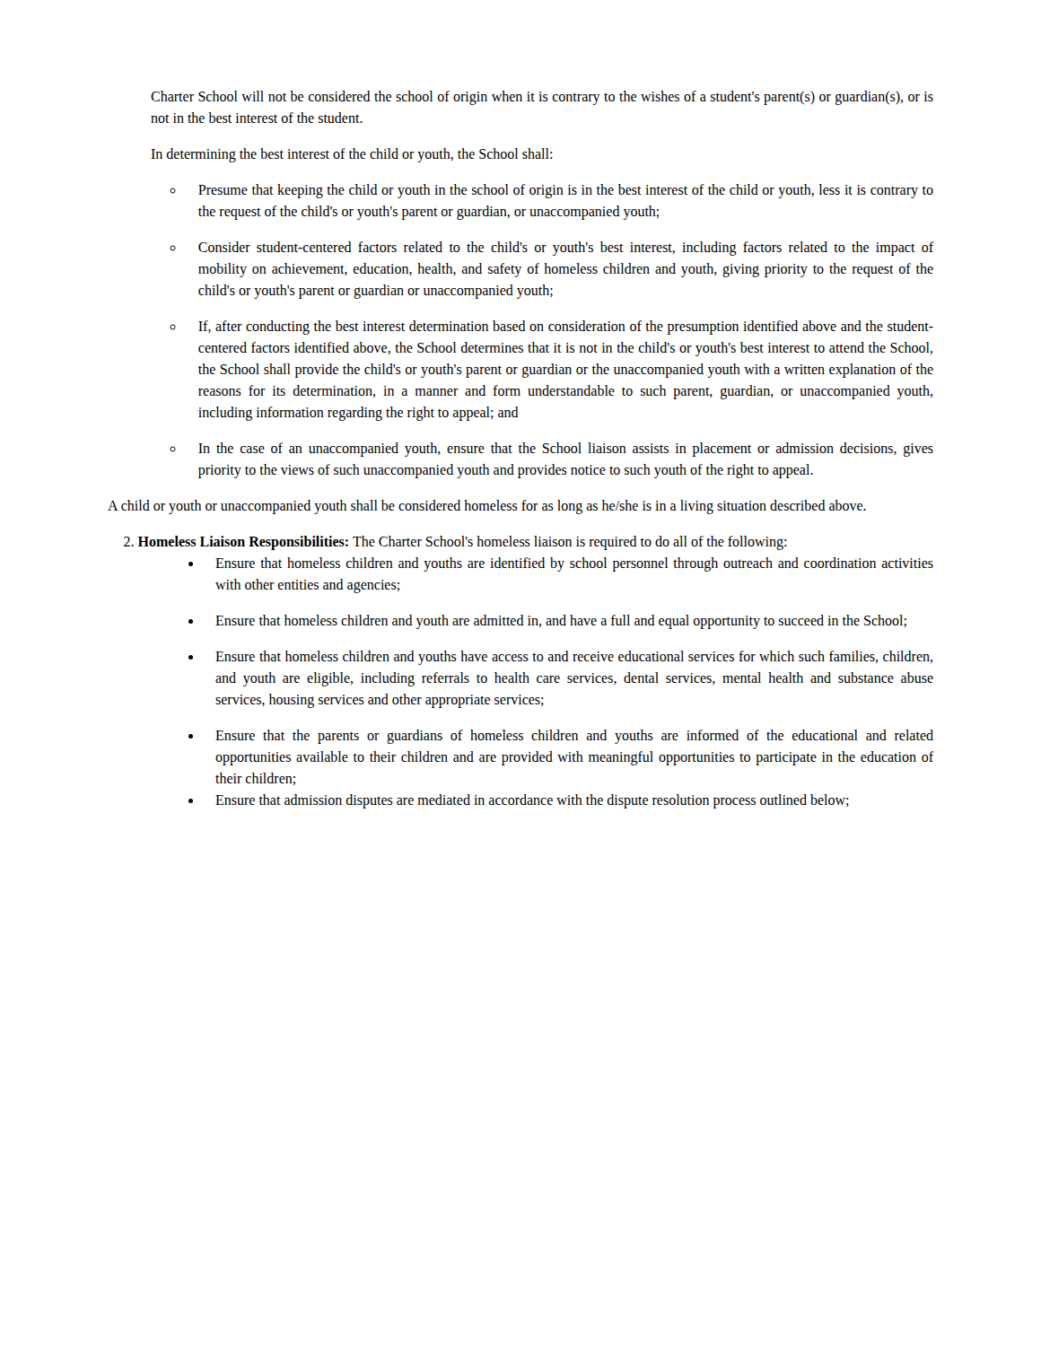Charter School will not be considered the school of origin when it is contrary to the wishes of a student's parent(s) or guardian(s), or is not in the best interest of the student.
In determining the best interest of the child or youth, the School shall:
Presume that keeping the child or youth in the school of origin is in the best interest of the child or youth, less it is contrary to the request of the child's or youth's parent or guardian, or unaccompanied youth;
Consider student-centered factors related to the child's or youth's best interest, including factors related to the impact of mobility on achievement, education, health, and safety of homeless children and youth, giving priority to the request of the child's or youth's parent or guardian or unaccompanied youth;
If, after conducting the best interest determination based on consideration of the presumption identified above and the student-centered factors identified above, the School determines that it is not in the child's or youth's best interest to attend the School, the School shall provide the child's or youth's parent or guardian or the unaccompanied youth with a written explanation of the reasons for its determination, in a manner and form understandable to such parent, guardian, or unaccompanied youth, including information regarding the right to appeal; and
In the case of an unaccompanied youth, ensure that the School liaison assists in placement or admission decisions, gives priority to the views of such unaccompanied youth and provides notice to such youth of the right to appeal.
A child or youth or unaccompanied youth shall be considered homeless for as long as he/she is in a living situation described above.
Homeless Liaison Responsibilities: The Charter School's homeless liaison is required to do all of the following:
Ensure that homeless children and youths are identified by school personnel through outreach and coordination activities with other entities and agencies;
Ensure that homeless children and youth are admitted in, and have a full and equal opportunity to succeed in the School;
Ensure that homeless children and youths have access to and receive educational services for which such families, children, and youth are eligible, including referrals to health care services, dental services, mental health and substance abuse services, housing services and other appropriate services;
Ensure that the parents or guardians of homeless children and youths are informed of the educational and related opportunities available to their children and are provided with meaningful opportunities to participate in the education of their children;
Ensure that admission disputes are mediated in accordance with the dispute resolution process outlined below;